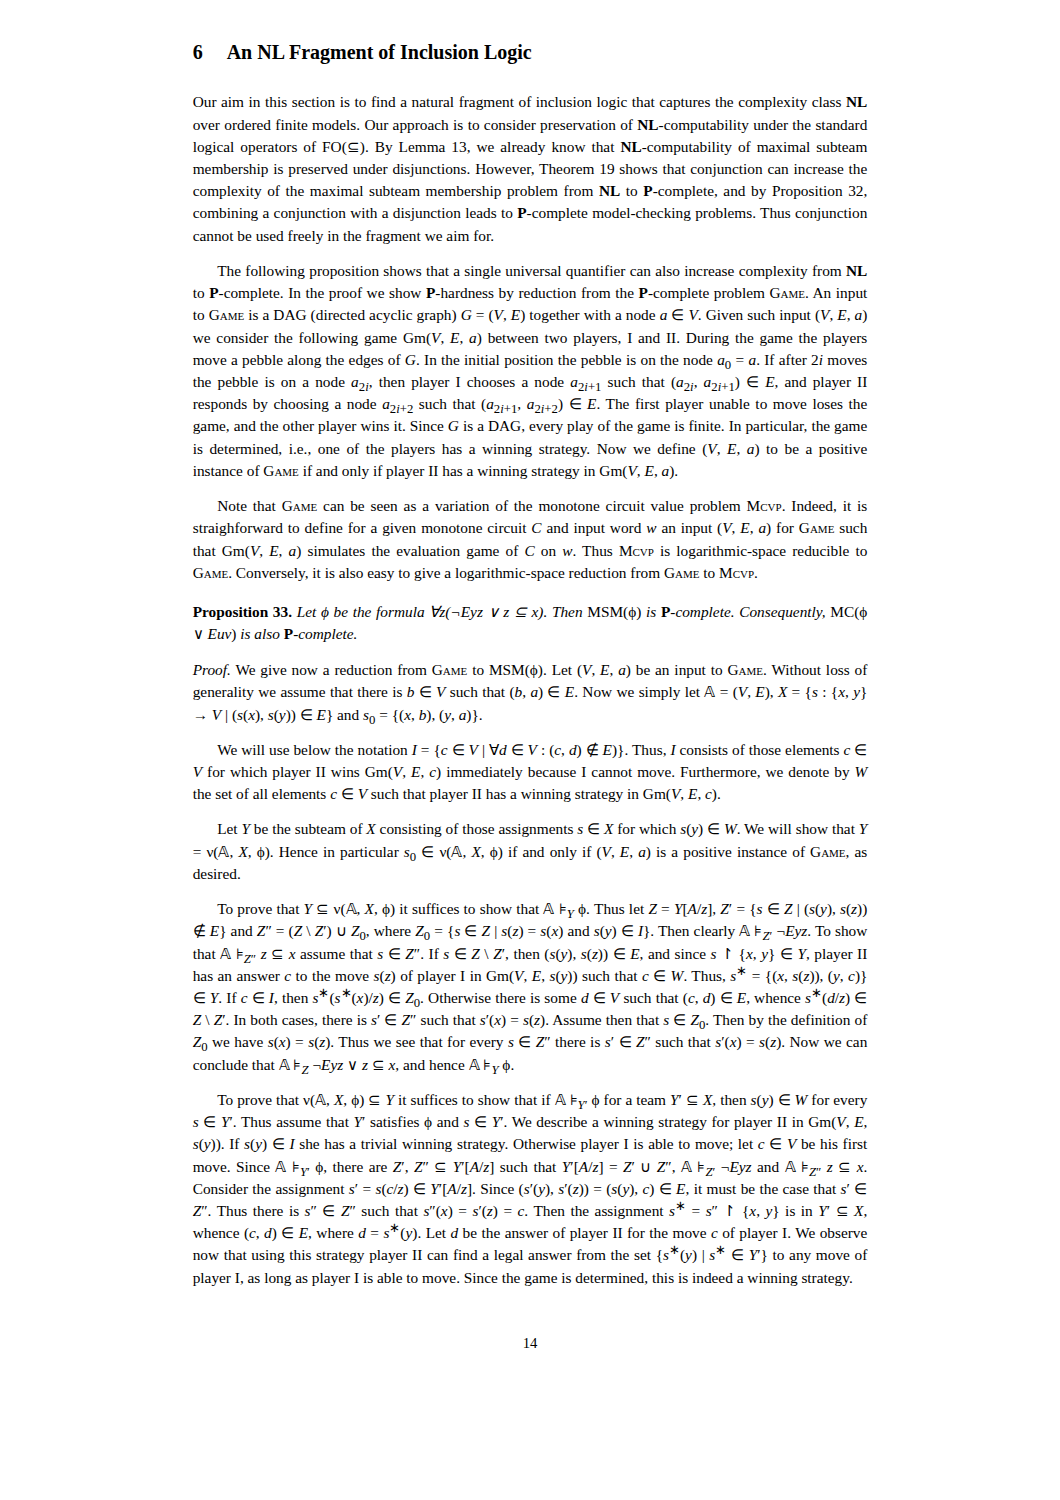6 An NL Fragment of Inclusion Logic
Our aim in this section is to find a natural fragment of inclusion logic that captures the complexity class NL over ordered finite models. Our approach is to consider preservation of NL-computability under the standard logical operators of FO(⊆). By Lemma 13, we already know that NL-computability of maximal subteam membership is preserved under disjunctions. However, Theorem 19 shows that conjunction can increase the complexity of the maximal subteam membership problem from NL to P-complete, and by Proposition 32, combining a conjunction with a disjunction leads to P-complete model-checking problems. Thus conjunction cannot be used freely in the fragment we aim for.
The following proposition shows that a single universal quantifier can also increase complexity from NL to P-complete. In the proof we show P-hardness by reduction from the P-complete problem Game. An input to Game is a DAG (directed acyclic graph) G = (V, E) together with a node a ∈ V. Given such input (V, E, a) we consider the following game Gm(V, E, a) between two players, I and II. During the game the players move a pebble along the edges of G. In the initial position the pebble is on the node a0 = a. If after 2i moves the pebble is on a node a2i, then player I chooses a node a2i+1 such that (a2i, a2i+1) ∈ E, and player II responds by choosing a node a2i+2 such that (a2i+1, a2i+2) ∈ E. The first player unable to move loses the game, and the other player wins it. Since G is a DAG, every play of the game is finite. In particular, the game is determined, i.e., one of the players has a winning strategy. Now we define (V, E, a) to be a positive instance of Game if and only if player II has a winning strategy in Gm(V, E, a).
Note that Game can be seen as a variation of the monotone circuit value problem Mcvp. Indeed, it is straighforward to define for a given monotone circuit C and input word w an input (V, E, a) for Game such that Gm(V, E, a) simulates the evaluation game of C on w. Thus Mcvp is logarithmic-space reducible to Game. Conversely, it is also easy to give a logarithmic-space reduction from Game to Mcvp.
Proposition 33. Let ϕ be the formula ∀z(¬Eyz ∨ z ⊆ x). Then MSM(ϕ) is P-complete. Consequently, MC(ϕ ∨ Euv) is also P-complete.
Proof. We give now a reduction from Game to MSM(ϕ). Let (V, E, a) be an input to Game. Without loss of generality we assume that there is b ∈ V such that (b, a) ∈ E. Now we simply let 𝔸 = (V, E), X = {s : {x, y} → V | (s(x), s(y)) ∈ E} and s0 = {(x, b), (y, a)}.
We will use below the notation I = {c ∈ V | ∀d ∈ V : (c, d) ∉ E)}. Thus, I consists of those elements c ∈ V for which player II wins Gm(V, E, c) immediately because I cannot move. Furthermore, we denote by W the set of all elements c ∈ V such that player II has a winning strategy in Gm(V, E, c).
Let Y be the subteam of X consisting of those assignments s ∈ X for which s(y) ∈ W. We will show that Y = ν(𝔸, X, ϕ). Hence in particular s0 ∈ ν(𝔸, X, ϕ) if and only if (V, E, a) is a positive instance of Game, as desired.
To prove that Y ⊆ ν(𝔸, X, ϕ) it suffices to show that 𝔸 ⊧Y ϕ. Thus let Z = Y[A/z], Z′ = {s ∈ Z | (s(y), s(z)) ∉ E} and Z″ = (Z \ Z′) ∪ Z0, where Z0 = {s ∈ Z | s(z) = s(x) and s(y) ∈ I}. Then clearly 𝔸 ⊧Z′ ¬Eyz. To show that 𝔸 ⊧Z″ z ⊆ x assume that s ∈ Z″. If s ∈ Z \ Z′, then (s(y), s(z)) ∈ E, and since s ↾ {x, y} ∈ Y, player II has an answer c to the move s(z) of player I in Gm(V, E, s(y)) such that c ∈ W. Thus, s∗ = {(x, s(z)), (y, c)} ∈ Y. If c ∈ I, then s∗(s∗(x)/z) ∈ Z0. Otherwise there is some d ∈ V such that (c, d) ∈ E, whence s∗(d/z) ∈ Z \ Z′. In both cases, there is s′ ∈ Z″ such that s′(x) = s(z). Assume then that s ∈ Z0. Then by the definition of Z0 we have s(x) = s(z). Thus we see that for every s ∈ Z″ there is s′ ∈ Z″ such that s′(x) = s(z). Now we can conclude that 𝔸 ⊧Z ¬Eyz ∨ z ⊆ x, and hence 𝔸 ⊧Y ϕ.
To prove that ν(𝔸, X, ϕ) ⊆ Y it suffices to show that if 𝔸 ⊧Y′ ϕ for a team Y′ ⊆ X, then s(y) ∈ W for every s ∈ Y′. Thus assume that Y′ satisfies ϕ and s ∈ Y′. We describe a winning strategy for player II in Gm(V, E, s(y)). If s(y) ∈ I she has a trivial winning strategy. Otherwise player I is able to move; let c ∈ V be his first move. Since 𝔸 ⊧Y′ ϕ, there are Z′, Z″ ⊆ Y′[A/z] such that Y′[A/z] = Z′ ∪ Z″, 𝔸 ⊧Z′ ¬Eyz and 𝔸 ⊧Z″ z ⊆ x. Consider the assignment s′ = s(c/z) ∈ Y′[A/z]. Since (s′(y), s′(z)) = (s(y), c) ∈ E, it must be the case that s′ ∈ Z″. Thus there is s″ ∈ Z″ such that s″(x) = s′(z) = c. Then the assignment s∗ = s″ ↾ {x, y} is in Y′ ⊆ X, whence (c, d) ∈ E, where d = s∗(y). Let d be the answer of player II for the move c of player I. We observe now that using this strategy player II can find a legal answer from the set {s∗(y) | s∗ ∈ Y′} to any move of player I, as long as player I is able to move. Since the game is determined, this is indeed a winning strategy.
14